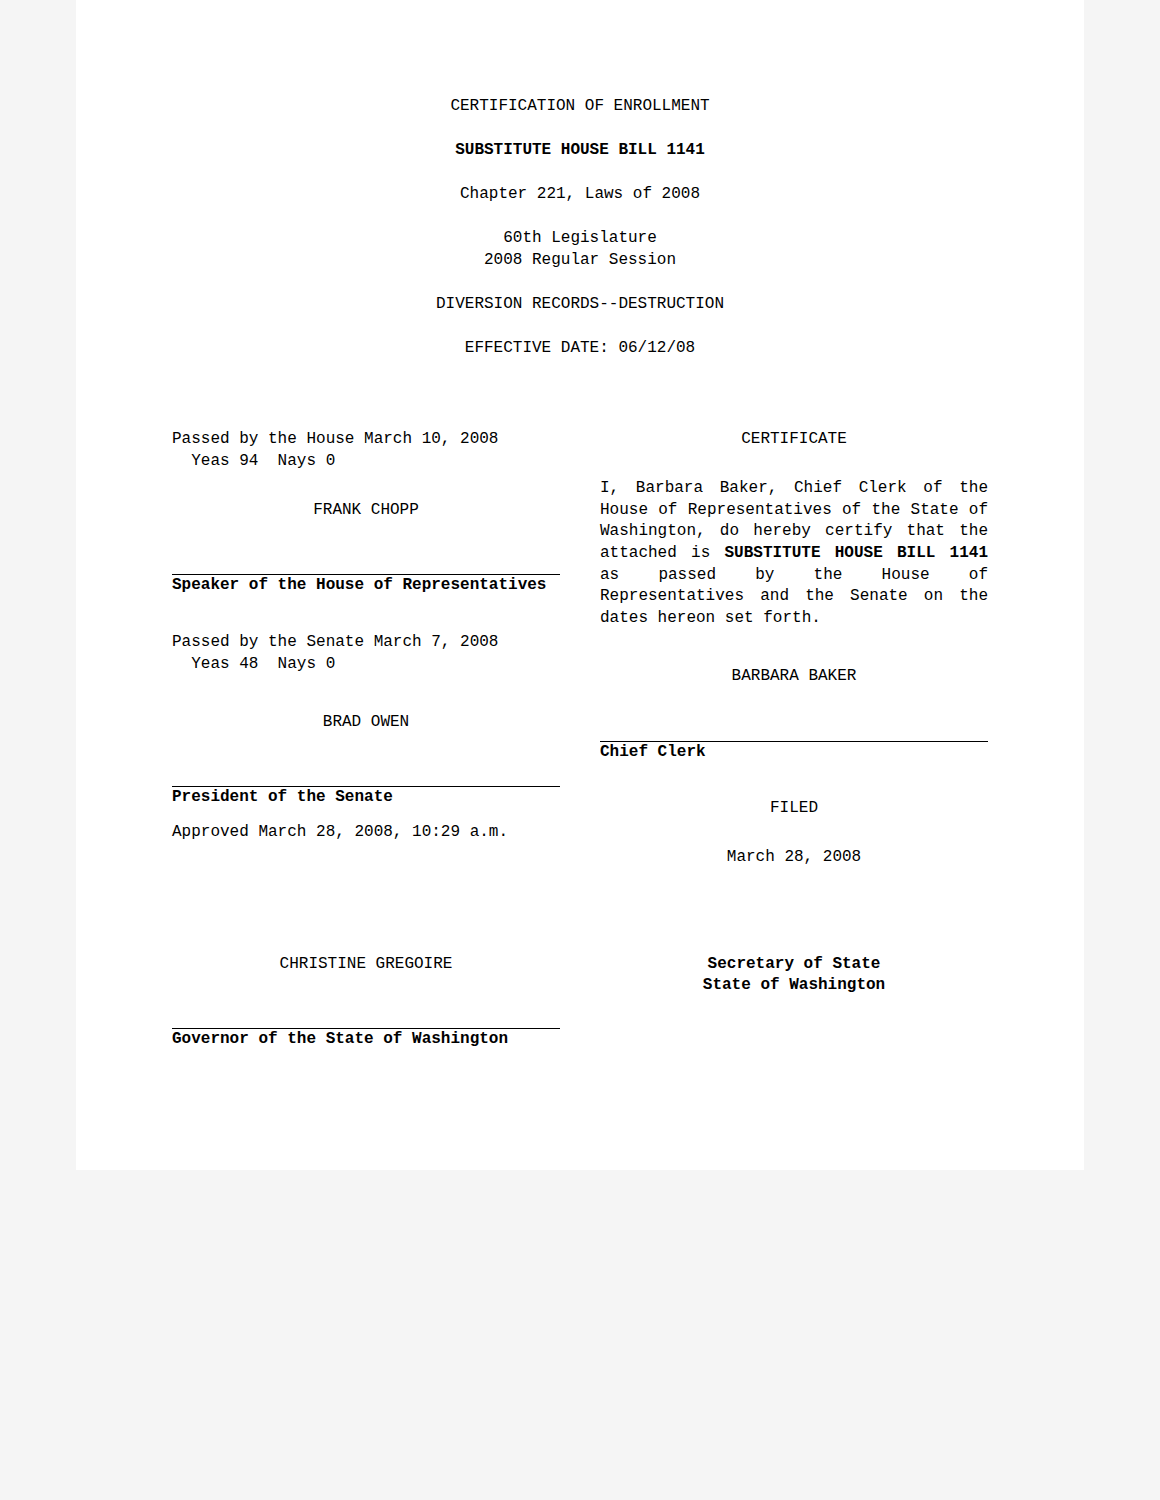CERTIFICATION OF ENROLLMENT
SUBSTITUTE HOUSE BILL 1141
Chapter 221, Laws of 2008
60th Legislature
2008 Regular Session
DIVERSION RECORDS--DESTRUCTION
EFFECTIVE DATE: 06/12/08
Passed by the House March 10, 2008
Yeas 94 Nays 0
FRANK CHOPP
Speaker of the House of Representatives
Passed by the Senate March 7, 2008
Yeas 48 Nays 0
BRAD OWEN
President of the Senate
Approved March 28, 2008, 10:29 a.m.
CERTIFICATE
I, Barbara Baker, Chief Clerk of the House of Representatives of the State of Washington, do hereby certify that the attached is SUBSTITUTE HOUSE BILL 1141 as passed by the House of Representatives and the Senate on the dates hereon set forth.
BARBARA BAKER
Chief Clerk
FILED
March 28, 2008
CHRISTINE GREGOIRE
Governor of the State of Washington
Secretary of State
State of Washington